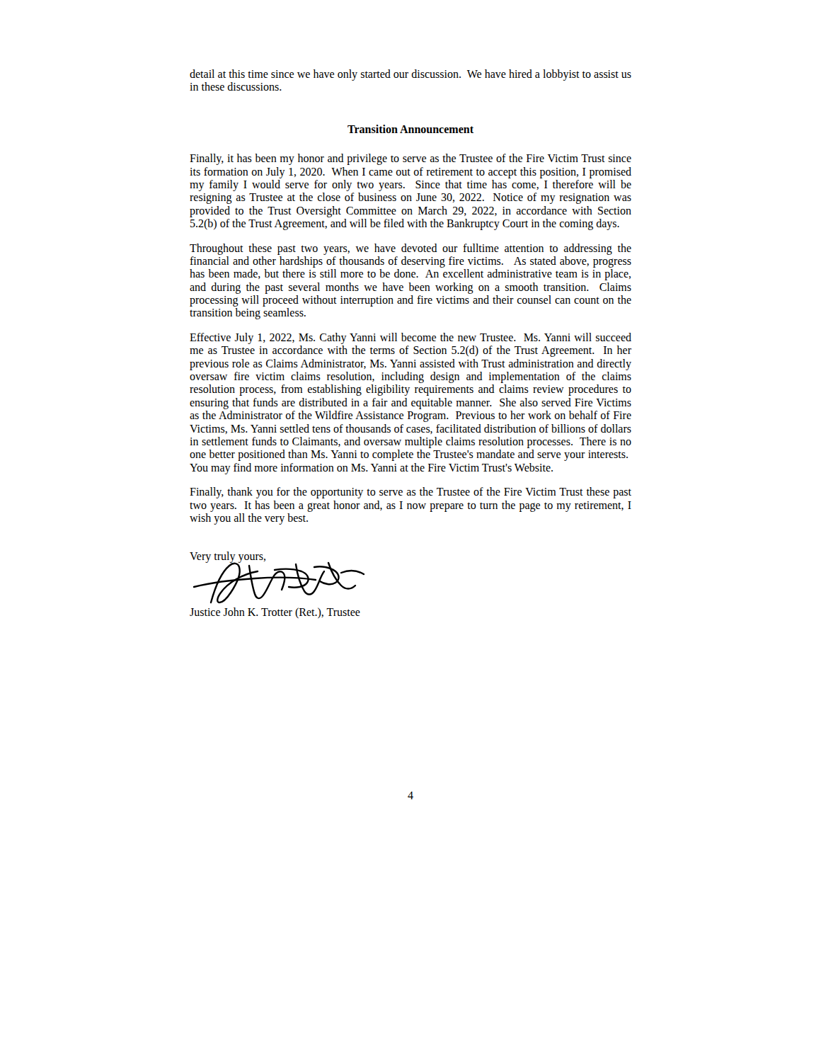detail at this time since we have only started our discussion. We have hired a lobbyist to assist us in these discussions.
Transition Announcement
Finally, it has been my honor and privilege to serve as the Trustee of the Fire Victim Trust since its formation on July 1, 2020. When I came out of retirement to accept this position, I promised my family I would serve for only two years. Since that time has come, I therefore will be resigning as Trustee at the close of business on June 30, 2022. Notice of my resignation was provided to the Trust Oversight Committee on March 29, 2022, in accordance with Section 5.2(b) of the Trust Agreement, and will be filed with the Bankruptcy Court in the coming days.
Throughout these past two years, we have devoted our fulltime attention to addressing the financial and other hardships of thousands of deserving fire victims. As stated above, progress has been made, but there is still more to be done. An excellent administrative team is in place, and during the past several months we have been working on a smooth transition. Claims processing will proceed without interruption and fire victims and their counsel can count on the transition being seamless.
Effective July 1, 2022, Ms. Cathy Yanni will become the new Trustee. Ms. Yanni will succeed me as Trustee in accordance with the terms of Section 5.2(d) of the Trust Agreement. In her previous role as Claims Administrator, Ms. Yanni assisted with Trust administration and directly oversaw fire victim claims resolution, including design and implementation of the claims resolution process, from establishing eligibility requirements and claims review procedures to ensuring that funds are distributed in a fair and equitable manner. She also served Fire Victims as the Administrator of the Wildfire Assistance Program. Previous to her work on behalf of Fire Victims, Ms. Yanni settled tens of thousands of cases, facilitated distribution of billions of dollars in settlement funds to Claimants, and oversaw multiple claims resolution processes. There is no one better positioned than Ms. Yanni to complete the Trustee's mandate and serve your interests. You may find more information on Ms. Yanni at the Fire Victim Trust's Website.
Finally, thank you for the opportunity to serve as the Trustee of the Fire Victim Trust these past two years. It has been a great honor and, as I now prepare to turn the page to my retirement, I wish you all the very best.
Very truly yours,
Signature
Justice John K. Trotter (Ret.), Trustee
4